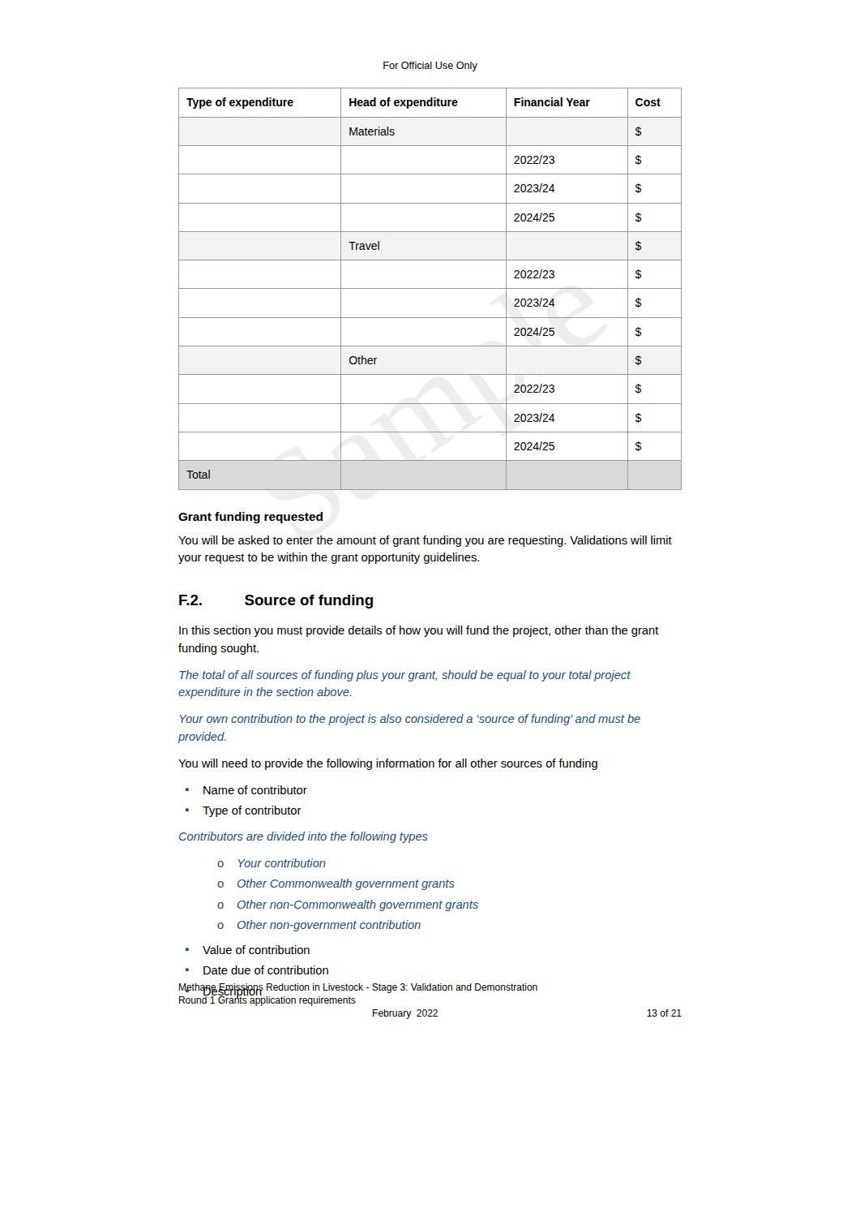Sample
For Official Use Only
| Type of expenditure | Head of expenditure | Financial Year | Cost |
| --- | --- | --- | --- |
| | Materials | | $ |
| | | 2022/23 | $ |
| | | 2023/24 | $ |
| | | 2024/25 | $ |
| | Travel | | $ |
| | | 2022/23 | $ |
| | | 2023/24 | $ |
| | | 2024/25 | $ |
| | Other | | $ |
| | | 2022/23 | $ |
| | | 2023/24 | $ |
| | | 2024/25 | $ |
| Total | | | |
Grant funding requested
You will be asked to enter the amount of grant funding you are requesting. Validations will limit your request to be within the grant opportunity guidelines.
F.2. Source of funding
In this section you must provide details of how you will fund the project, other than the grant funding sought.
The total of all sources of funding plus your grant, should be equal to your total project expenditure in the section above.
Your own contribution to the project is also considered a ‘source of funding’ and must be provided.
You will need to provide the following information for all other sources of funding
Name of contributor
Type of contributor
Contributors are divided into the following types
Your contribution
Other Commonwealth government grants
Other non-Commonwealth government grants
Other non-government contribution
Value of contribution
Date due of contribution
Description
Methane Emissions Reduction in Livestock - Stage 3: Validation and Demonstration Round 1 Grants application requirements
February 2022
13 of 21